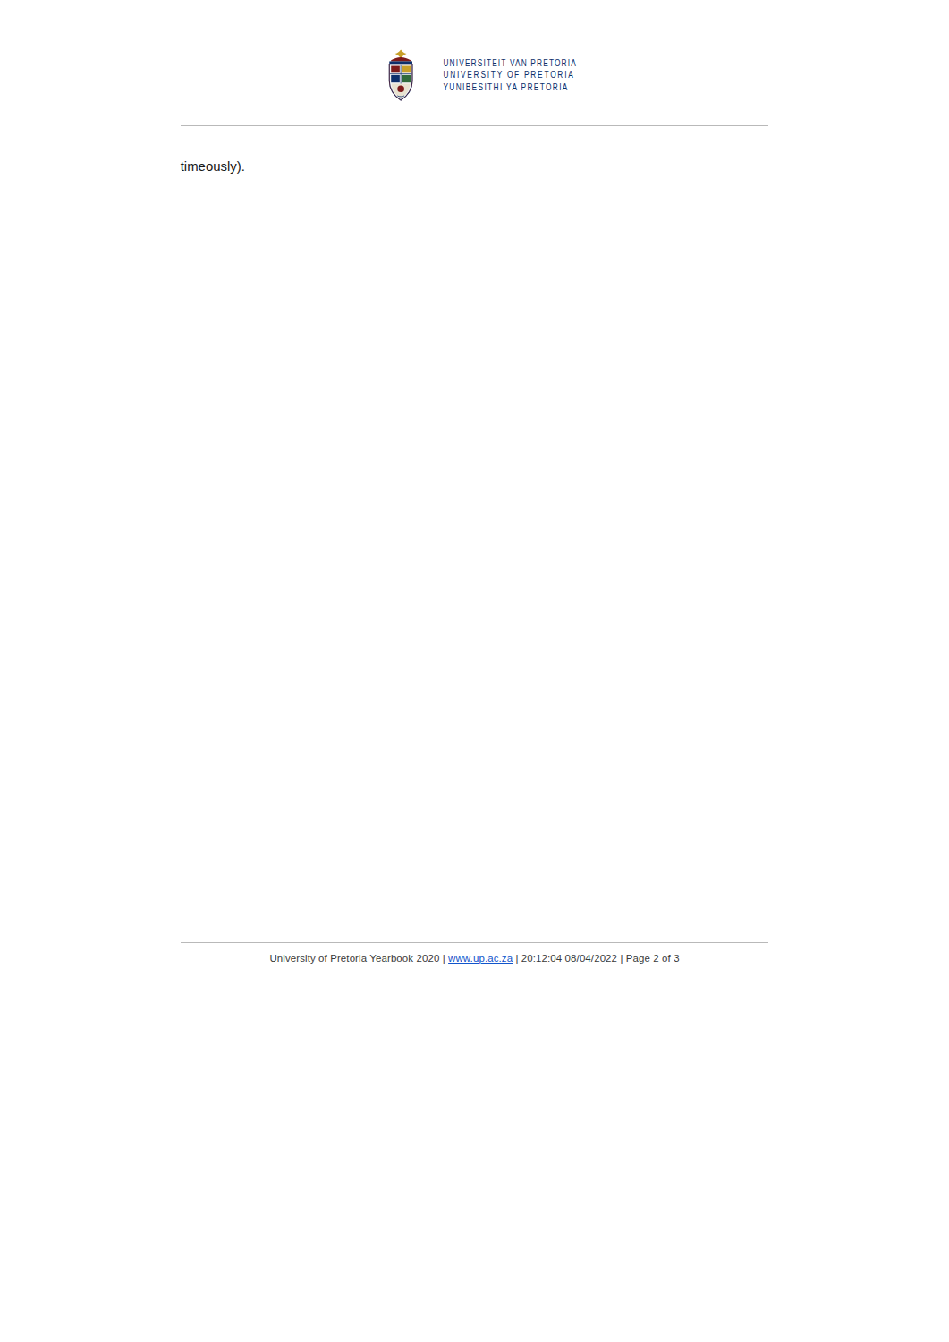Universiteit van Pretoria
University of Pretoria
Yunibesithi ya Pretoria
timeously).
University of Pretoria Yearbook 2020 | www.up.ac.za | 20:12:04 08/04/2022 | Page 2 of 3